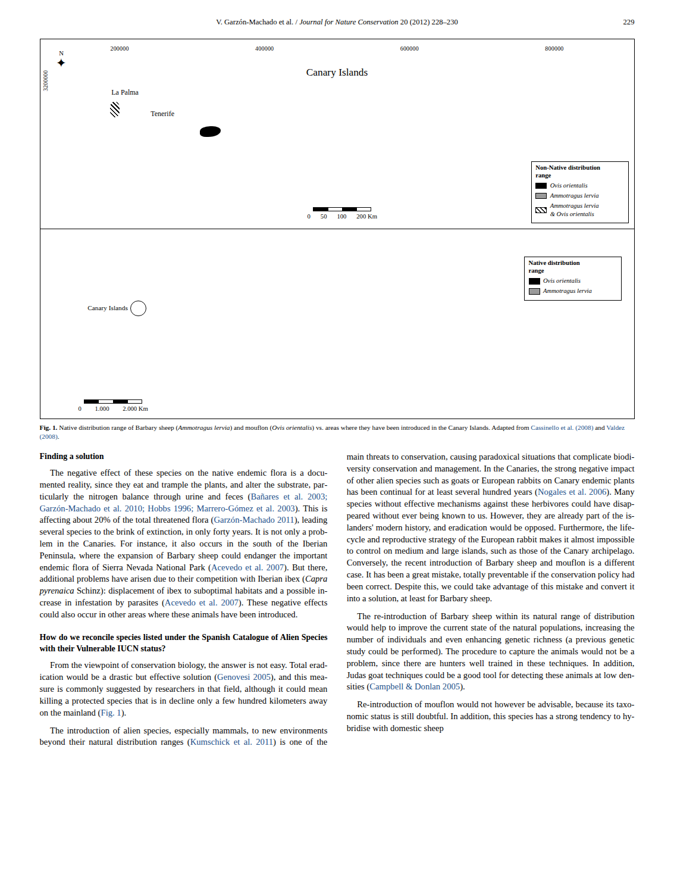V. Garzón-Machado et al. / Journal for Nature Conservation 20 (2012) 228–230
229
200000400000600000800000
3200000
N ✦
Canary Islands
La Palma Tenerife
Non-Native distribution
range
Ovis orientalis
Ammotragus lervia
Ammotragus lervia
& Ovis orientalis
050100200 Km
Canary Islands
Native distribution
range
Ovis orientalis
Ammotragus lervia
01.0002.000 Km
Fig. 1. Native distribution range of Barbary sheep (Ammotragus lervia) and mouflon (Ovis orientalis) vs. areas where they have been introduced in the Canary Islands. Adapted from Cassinello et al. (2008) and Valdez (2008).
Finding a solution
The negative effect of these species on the native endemic flora is a documented reality, since they eat and trample the plants, and alter the substrate, particularly the nitrogen balance through urine and feces (Bañares et al. 2003; Garzón-Machado et al. 2010; Hobbs 1996; Marrero-Gómez et al. 2003). This is affecting about 20% of the total threatened flora (Garzón-Machado 2011), leading several species to the brink of extinction, in only forty years. It is not only a problem in the Canaries. For instance, it also occurs in the south of the Iberian Peninsula, where the expansion of Barbary sheep could endanger the important endemic flora of Sierra Nevada National Park (Acevedo et al. 2007). But there, additional problems have arisen due to their competition with Iberian ibex (Capra pyrenaica Schinz): displacement of ibex to suboptimal habitats and a possible increase in infestation by parasites (Acevedo et al. 2007). These negative effects could also occur in other areas where these animals have been introduced.
How do we reconcile species listed under the Spanish Catalogue of Alien Species with their Vulnerable IUCN status?
From the viewpoint of conservation biology, the answer is not easy. Total eradication would be a drastic but effective solution (Genovesi 2005), and this measure is commonly suggested by researchers in that field, although it could mean killing a protected species that is in decline only a few hundred kilometers away on the mainland (Fig. 1).
The introduction of alien species, especially mammals, to new environments beyond their natural distribution ranges (Kumschick et al. 2011) is one of the main threats to conservation, causing paradoxical situations that complicate biodiversity conservation and management. In the Canaries, the strong negative impact of other alien species such as goats or European rabbits on Canary endemic plants has been continual for at least several hundred years (Nogales et al. 2006). Many species without effective mechanisms against these herbivores could have disappeared without ever being known to us. However, they are already part of the islanders' modern history, and eradication would be opposed. Furthermore, the life-cycle and reproductive strategy of the European rabbit makes it almost impossible to control on medium and large islands, such as those of the Canary archipelago. Conversely, the recent introduction of Barbary sheep and mouflon is a different case. It has been a great mistake, totally preventable if the conservation policy had been correct. Despite this, we could take advantage of this mistake and convert it into a solution, at least for Barbary sheep.
The re-introduction of Barbary sheep within its natural range of distribution would help to improve the current state of the natural populations, increasing the number of individuals and even enhancing genetic richness (a previous genetic study could be performed). The procedure to capture the animals would not be a problem, since there are hunters well trained in these techniques. In addition, Judas goat techniques could be a good tool for detecting these animals at low densities (Campbell & Donlan 2005).
Re-introduction of mouflon would not however be advisable, because its taxonomic status is still doubtful. In addition, this species has a strong tendency to hybridise with domestic sheep